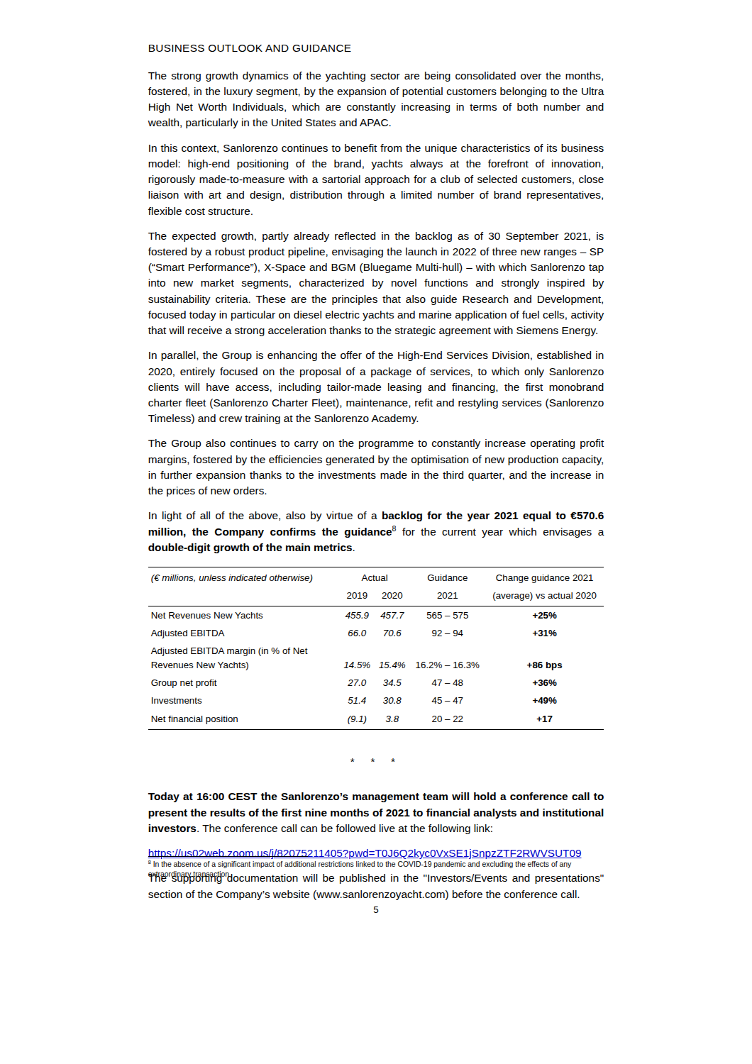BUSINESS OUTLOOK AND GUIDANCE
The strong growth dynamics of the yachting sector are being consolidated over the months, fostered, in the luxury segment, by the expansion of potential customers belonging to the Ultra High Net Worth Individuals, which are constantly increasing in terms of both number and wealth, particularly in the United States and APAC.
In this context, Sanlorenzo continues to benefit from the unique characteristics of its business model: high-end positioning of the brand, yachts always at the forefront of innovation, rigorously made-to-measure with a sartorial approach for a club of selected customers, close liaison with art and design, distribution through a limited number of brand representatives, flexible cost structure.
The expected growth, partly already reflected in the backlog as of 30 September 2021, is fostered by a robust product pipeline, envisaging the launch in 2022 of three new ranges – SP (“Smart Performance”), X-Space and BGM (Bluegame Multi-hull) – with which Sanlorenzo tap into new market segments, characterized by novel functions and strongly inspired by sustainability criteria. These are the principles that also guide Research and Development, focused today in particular on diesel electric yachts and marine application of fuel cells, activity that will receive a strong acceleration thanks to the strategic agreement with Siemens Energy.
In parallel, the Group is enhancing the offer of the High-End Services Division, established in 2020, entirely focused on the proposal of a package of services, to which only Sanlorenzo clients will have access, including tailor-made leasing and financing, the first monobrand charter fleet (Sanlorenzo Charter Fleet), maintenance, refit and restyling services (Sanlorenzo Timeless) and crew training at the Sanlorenzo Academy.
The Group also continues to carry on the programme to constantly increase operating profit margins, fostered by the efficiencies generated by the optimisation of new production capacity, in further expansion thanks to the investments made in the third quarter, and the increase in the prices of new orders.
In light of all of the above, also by virtue of a backlog for the year 2021 equal to €570.6 million, the Company confirms the guidance8 for the current year which envisages a double-digit growth of the main metrics.
| (€ millions, unless indicated otherwise) | Actual | Guidance | Change guidance 2021 |
| --- | --- | --- | --- |
| | 2019 | 2020 | 2021 | (average) vs actual 2020 |
| Net Revenues New Yachts | 455.9 | 457.7 | 565 – 575 | +25% |
| Adjusted EBITDA | 66.0 | 70.6 | 92 – 94 | +31% |
| Adjusted EBITDA margin (in % of Net Revenues New Yachts) | 14.5% | 15.4% | 16.2% – 16.3% | +86 bps |
| Group net profit | 27.0 | 34.5 | 47 – 48 | +36% |
| Investments | 51.4 | 30.8 | 45 – 47 | +49% |
| Net financial position | (9.1) | 3.8 | 20 – 22 | +17 |
* * *
Today at 16:00 CEST the Sanlorenzo’s management team will hold a conference call to present the results of the first nine months of 2021 to financial analysts and institutional investors. The conference call can be followed live at the following link:
https://us02web.zoom.us/j/82075211405?pwd=T0J6Q2kyc0VxSE1jSnpzZTF2RWVSUT09
The supporting documentation will be published in the "Investors/Events and presentations" section of the Company’s website (www.sanlorenzoyacht.com) before the conference call.
8 In the absence of a significant impact of additional restrictions linked to the COVID-19 pandemic and excluding the effects of any extraordinary transaction.
5